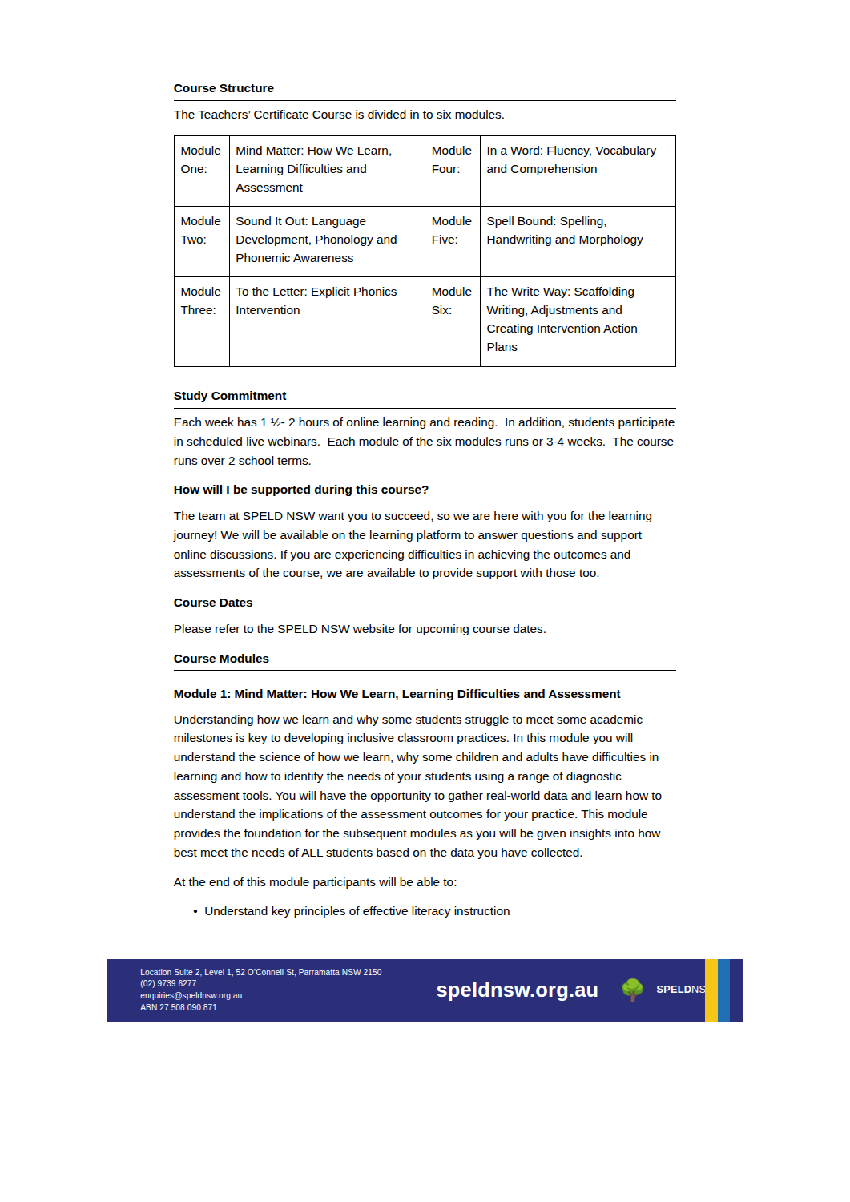Course Structure
The Teachers’ Certificate Course is divided in to six modules.
| Module One: | Mind Matter: How We Learn, Learning Difficulties and Assessment | Module Four: | In a Word: Fluency, Vocabulary and Comprehension |
| Module Two: | Sound It Out: Language Development, Phonology and Phonemic Awareness | Module Five: | Spell Bound: Spelling, Handwriting and Morphology |
| Module Three: | To the Letter: Explicit Phonics Intervention | Module Six: | The Write Way: Scaffolding Writing, Adjustments and Creating Intervention Action Plans |
Study Commitment
Each week has 1 ½- 2 hours of online learning and reading. In addition, students participate in scheduled live webinars. Each module of the six modules runs or 3-4 weeks. The course runs over 2 school terms.
How will I be supported during this course?
The team at SPELD NSW want you to succeed, so we are here with you for the learning journey! We will be available on the learning platform to answer questions and support online discussions. If you are experiencing difficulties in achieving the outcomes and assessments of the course, we are available to provide support with those too.
Course Dates
Please refer to the SPELD NSW website for upcoming course dates.
Course Modules
Module 1: Mind Matter: How We Learn, Learning Difficulties and Assessment
Understanding how we learn and why some students struggle to meet some academic milestones is key to developing inclusive classroom practices. In this module you will understand the science of how we learn, why some children and adults have difficulties in learning and how to identify the needs of your students using a range of diagnostic assessment tools. You will have the opportunity to gather real-world data and learn how to understand the implications of the assessment outcomes for your practice. This module provides the foundation for the subsequent modules as you will be given insights into how best meet the needs of ALL students based on the data you have collected.
At the end of this module participants will be able to:
Understand key principles of effective literacy instruction
Location Suite 2, Level 1, 52 O’Connell St, Parramatta NSW 2150
(02) 9739 6277
enquiries@speldnsw.org.au
ABN 27 508 090 871
speldnsw.org.au
🌳 SPELDNSW